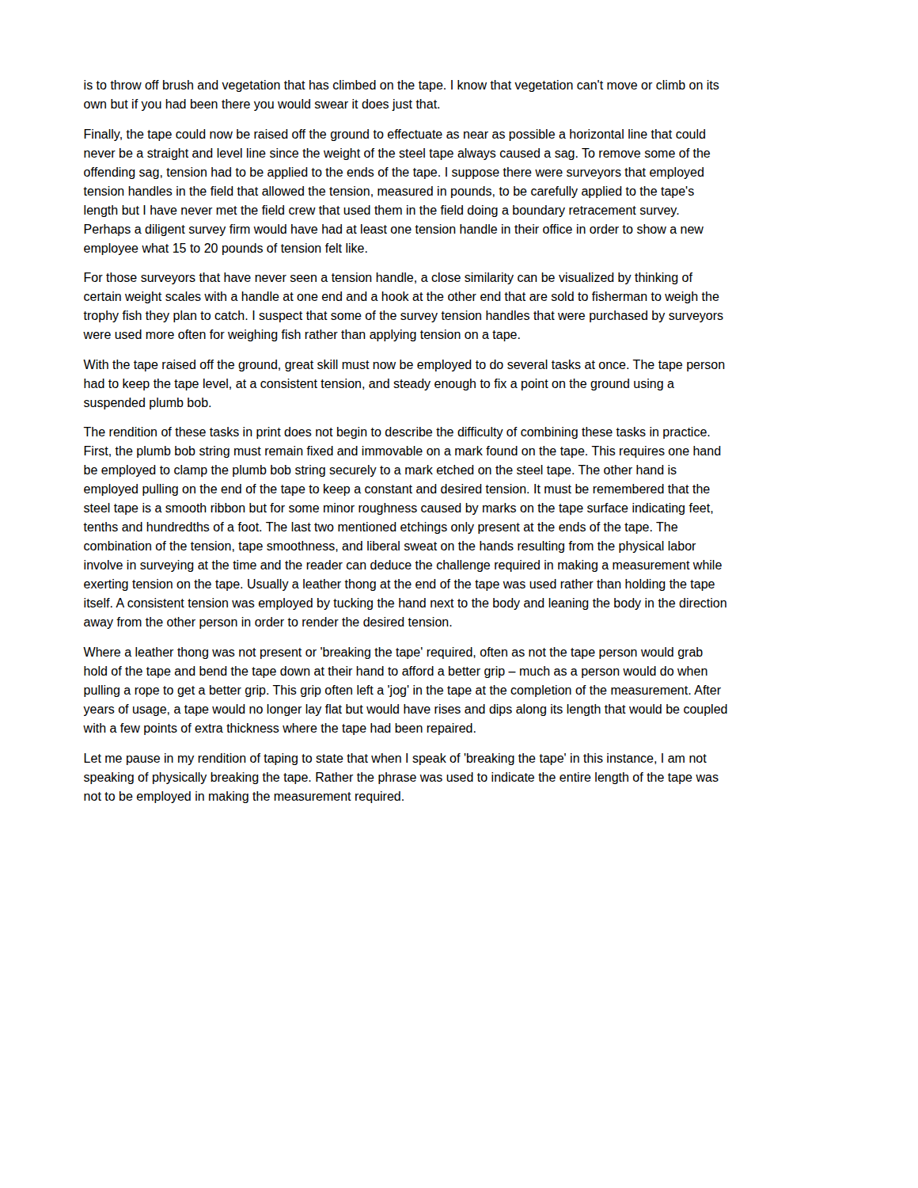is to throw off brush and vegetation that has climbed on the tape. I know that vegetation can't move or climb on its own but if you had been there you would swear it does just that.
Finally, the tape could now be raised off the ground to effectuate as near as possible a horizontal line that could never be a straight and level line since the weight of the steel tape always caused a sag. To remove some of the offending sag, tension had to be applied to the ends of the tape. I suppose there were surveyors that employed tension handles in the field that allowed the tension, measured in pounds, to be carefully applied to the tape's length but I have never met the field crew that used them in the field doing a boundary retracement survey. Perhaps a diligent survey firm would have had at least one tension handle in their office in order to show a new employee what 15 to 20 pounds of tension felt like.
For those surveyors that have never seen a tension handle, a close similarity can be visualized by thinking of certain weight scales with a handle at one end and a hook at the other end that are sold to fisherman to weigh the trophy fish they plan to catch. I suspect that some of the survey tension handles that were purchased by surveyors were used more often for weighing fish rather than applying tension on a tape.
With the tape raised off the ground, great skill must now be employed to do several tasks at once. The tape person had to keep the tape level, at a consistent tension, and steady enough to fix a point on the ground using a suspended plumb bob.
The rendition of these tasks in print does not begin to describe the difficulty of combining these tasks in practice. First, the plumb bob string must remain fixed and immovable on a mark found on the tape. This requires one hand be employed to clamp the plumb bob string securely to a mark etched on the steel tape. The other hand is employed pulling on the end of the tape to keep a constant and desired tension. It must be remembered that the steel tape is a smooth ribbon but for some minor roughness caused by marks on the tape surface indicating feet, tenths and hundredths of a foot. The last two mentioned etchings only present at the ends of the tape. The combination of the tension, tape smoothness, and liberal sweat on the hands resulting from the physical labor involve in surveying at the time and the reader can deduce the challenge required in making a measurement while exerting tension on the tape. Usually a leather thong at the end of the tape was used rather than holding the tape itself. A consistent tension was employed by tucking the hand next to the body and leaning the body in the direction away from the other person in order to render the desired tension.
Where a leather thong was not present or 'breaking the tape' required, often as not the tape person would grab hold of the tape and bend the tape down at their hand to afford a better grip – much as a person would do when pulling a rope to get a better grip. This grip often left a 'jog' in the tape at the completion of the measurement. After years of usage, a tape would no longer lay flat but would have rises and dips along its length that would be coupled with a few points of extra thickness where the tape had been repaired.
Let me pause in my rendition of taping to state that when I speak of 'breaking the tape' in this instance, I am not speaking of physically breaking the tape. Rather the phrase was used to indicate the entire length of the tape was not to be employed in making the measurement required.